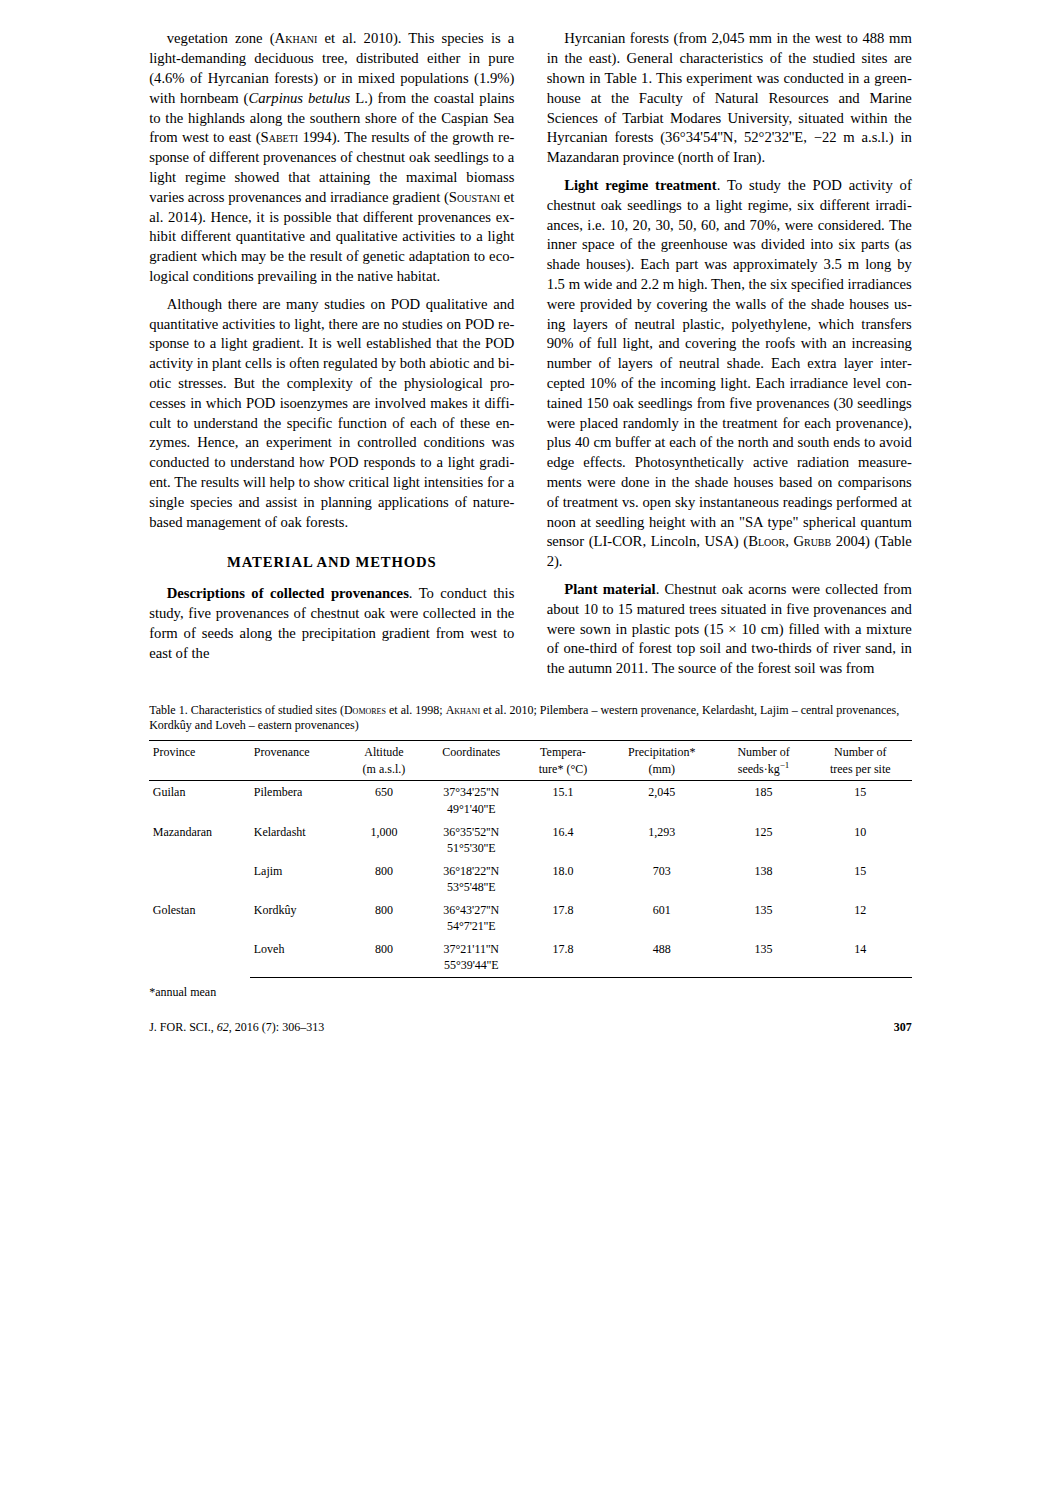vegetation zone (Akhani et al. 2010). This species is a light-demanding deciduous tree, distributed either in pure (4.6% of Hyrcanian forests) or in mixed populations (1.9%) with hornbeam (Carpinus betulus L.) from the coastal plains to the highlands along the southern shore of the Caspian Sea from west to east (Sabeti 1994). The results of the growth response of different provenances of chestnut oak seedlings to a light regime showed that attaining the maximal biomass varies across provenances and irradiance gradient (Soustani et al. 2014). Hence, it is possible that different provenances exhibit different quantitative and qualitative activities to a light gradient which may be the result of genetic adaptation to ecological conditions prevailing in the native habitat.
Although there are many studies on POD qualitative and quantitative activities to light, there are no studies on POD response to a light gradient. It is well established that the POD activity in plant cells is often regulated by both abiotic and biotic stresses. But the complexity of the physiological processes in which POD isoenzymes are involved makes it difficult to understand the specific function of each of these enzymes. Hence, an experiment in controlled conditions was conducted to understand how POD responds to a light gradient. The results will help to show critical light intensities for a single species and assist in planning applications of nature-based management of oak forests.
Material and Methods
Descriptions of collected provenances. To conduct this study, five provenances of chestnut oak were collected in the form of seeds along the precipitation gradient from west to east of the
Hyrcanian forests (from 2,045 mm in the west to 488 mm in the east). General characteristics of the studied sites are shown in Table 1. This experiment was conducted in a greenhouse at the Faculty of Natural Resources and Marine Sciences of Tarbiat Modares University, situated within the Hyrcanian forests (36°34'54''N, 52°2'32''E, −22 m a.s.l.) in Mazandaran province (north of Iran).
Light regime treatment. To study the POD activity of chestnut oak seedlings to a light regime, six different irradiances, i.e. 10, 20, 30, 50, 60, and 70%, were considered. The inner space of the greenhouse was divided into six parts (as shade houses). Each part was approximately 3.5 m long by 1.5 m wide and 2.2 m high. Then, the six specified irradiances were provided by covering the walls of the shade houses using layers of neutral plastic, polyethylene, which transfers 90% of full light, and covering the roofs with an increasing number of layers of neutral shade. Each extra layer intercepted 10% of the incoming light. Each irradiance level contained 150 oak seedlings from five provenances (30 seedlings were placed randomly in the treatment for each provenance), plus 40 cm buffer at each of the north and south ends to avoid edge effects. Photosynthetically active radiation measurements were done in the shade houses based on comparisons of treatment vs. open sky instantaneous readings performed at noon at seedling height with an "SA type" spherical quantum sensor (LI-COR, Lincoln, USA) (Bloor, Grubb 2004) (Table 2).
Plant material. Chestnut oak acorns were collected from about 10 to 15 matured trees situated in five provenances and were sown in plastic pots (15 × 10 cm) filled with a mixture of one-third of forest top soil and two-thirds of river sand, in the autumn 2011. The source of the forest soil was from
Table 1. Characteristics of studied sites ( Domores et al. 1998; Akhani et al. 2010; Pilembera – western provenance, Kelardasht, Lajim – central provenances, Kordkûy and Loveh – eastern provenances)
| Province | Provenance | Altitude (m a.s.l.) | Coordinates | Tempera- ture* (°C) | Precipitation* (mm) | Number of seeds·kg −1 | Number of trees per site |
| --- | --- | --- | --- | --- | --- | --- | --- |
| Guilan | Pilembera | 650 | 37°34'25''N 49°1'40''E | 15.1 | 2,045 | 185 | 15 |
| Mazandaran | Kelardasht | 1,000 | 36°35'52''N 51°5'30''E | 16.4 | 1,293 | 125 | 10 |
| Lajim | 800 | 36°18'22''N 53°5'48''E | 18.0 | 703 | 138 | 15 |
| Golestan | Kordkûy | 800 | 36°43'27''N 54°7'21''E | 17.8 | 601 | 135 | 12 |
| Loveh | 800 | 37°21'11''N 55°39'44''E | 17.8 | 488 | 135 | 14 |
*annual mean
J. FOR. SCI., 62, 2016 (7): 306–313 307